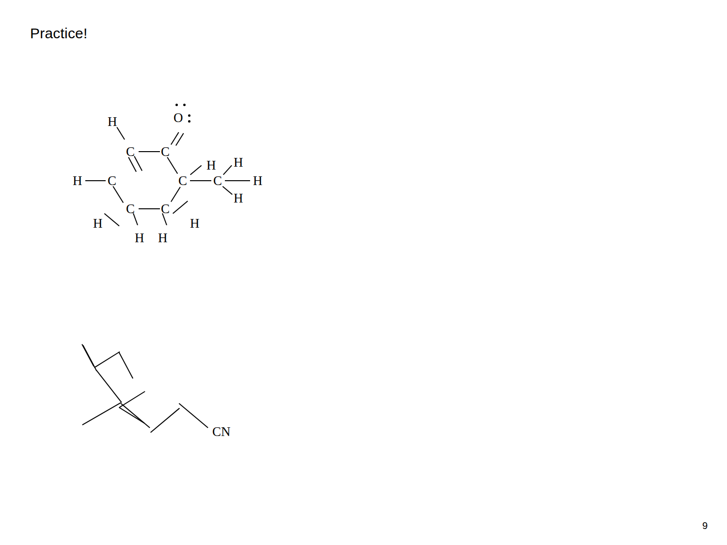Practice!
H O C C H C C H C H H H C C H H H H
vertices (approx): A (20,10) terminal CH3 (top-left) B (48,62) CH2 C (100,130) CH (bears ethyl up, methyl down-left) D (20,190) CH3 (down-left) E (160,190) CH2 F (220,130) CH2 G (280,190) CH2 -> CN
CN
9